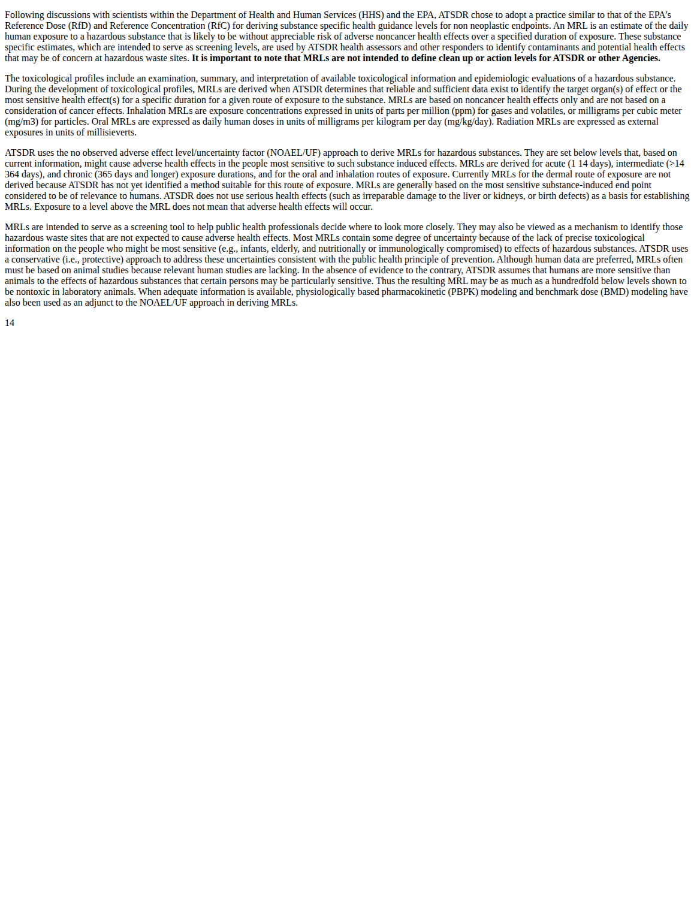Following discussions with scientists within the Department of Health and Human Services (HHS) and the EPA, ATSDR chose to adopt a practice similar to that of the EPA's Reference Dose (RfD) and Reference Concentration (RfC) for deriving substance specific health guidance levels for non neoplastic endpoints. An MRL is an estimate of the daily human exposure to a hazardous substance that is likely to be without appreciable risk of adverse noncancer health effects over a specified duration of exposure. These substance specific estimates, which are intended to serve as screening levels, are used by ATSDR health assessors and other responders to identify contaminants and potential health effects that may be of concern at hazardous waste sites. It is important to note that MRLs are not intended to define clean up or action levels for ATSDR or other Agencies.
The toxicological profiles include an examination, summary, and interpretation of available toxicological information and epidemiologic evaluations of a hazardous substance. During the development of toxicological profiles, MRLs are derived when ATSDR determines that reliable and sufficient data exist to identify the target organ(s) of effect or the most sensitive health effect(s) for a specific duration for a given route of exposure to the substance. MRLs are based on noncancer health effects only and are not based on a consideration of cancer effects. Inhalation MRLs are exposure concentrations expressed in units of parts per million (ppm) for gases and volatiles, or milligrams per cubic meter (mg/m3) for particles. Oral MRLs are expressed as daily human doses in units of milligrams per kilogram per day (mg/kg/day). Radiation MRLs are expressed as external exposures in units of millisieverts.
ATSDR uses the no observed adverse effect level/uncertainty factor (NOAEL/UF) approach to derive MRLs for hazardous substances. They are set below levels that, based on current information, might cause adverse health effects in the people most sensitive to such substance induced effects. MRLs are derived for acute (1 14 days), intermediate (>14 364 days), and chronic (365 days and longer) exposure durations, and for the oral and inhalation routes of exposure. Currently MRLs for the dermal route of exposure are not derived because ATSDR has not yet identified a method suitable for this route of exposure. MRLs are generally based on the most sensitive substance-induced end point considered to be of relevance to humans. ATSDR does not use serious health effects (such as irreparable damage to the liver or kidneys, or birth defects) as a basis for establishing MRLs. Exposure to a level above the MRL does not mean that adverse health effects will occur.
MRLs are intended to serve as a screening tool to help public health professionals decide where to look more closely. They may also be viewed as a mechanism to identify those hazardous waste sites that are not expected to cause adverse health effects. Most MRLs contain some degree of uncertainty because of the lack of precise toxicological information on the people who might be most sensitive (e.g., infants, elderly, and nutritionally or immunologically compromised) to effects of hazardous substances. ATSDR uses a conservative (i.e., protective) approach to address these uncertainties consistent with the public health principle of prevention. Although human data are preferred, MRLs often must be based on animal studies because relevant human studies are lacking. In the absence of evidence to the contrary, ATSDR assumes that humans are more sensitive than animals to the effects of hazardous substances that certain persons may be particularly sensitive. Thus the resulting MRL may be as much as a hundredfold below levels shown to be nontoxic in laboratory animals. When adequate information is available, physiologically based pharmacokinetic (PBPK) modeling and benchmark dose (BMD) modeling have also been used as an adjunct to the NOAEL/UF approach in deriving MRLs.
14